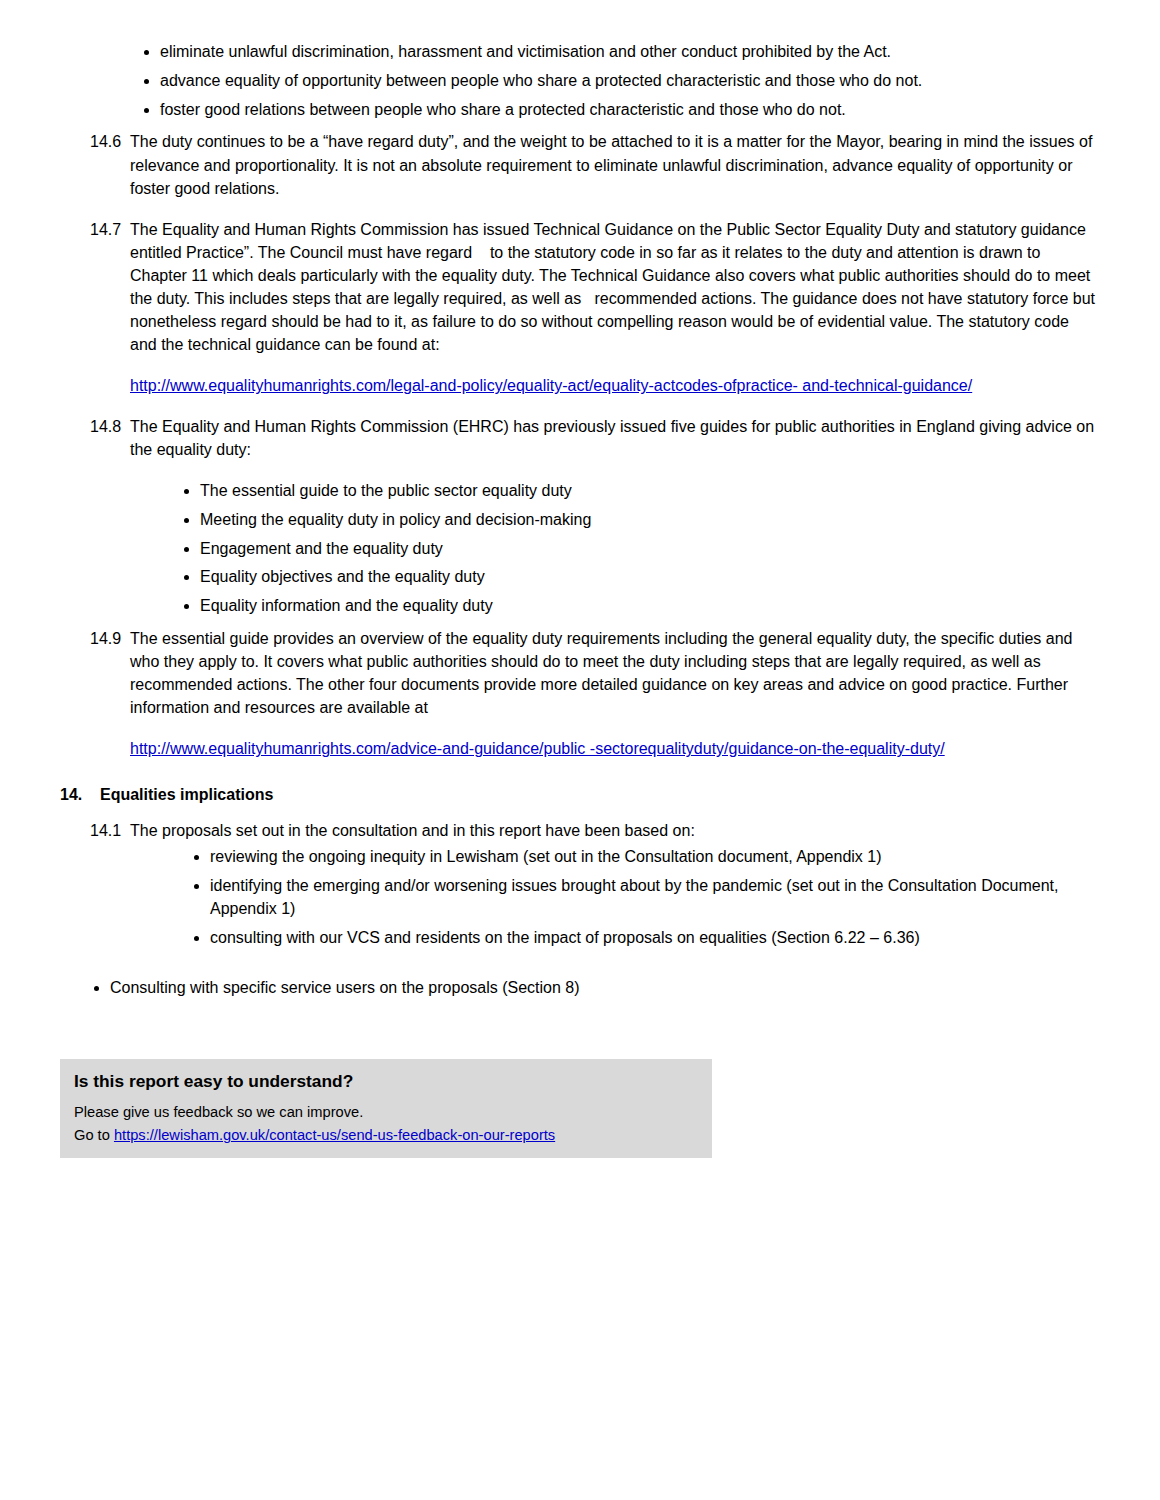eliminate unlawful discrimination, harassment and victimisation and other conduct prohibited by the Act.
advance equality of opportunity between people who share a protected characteristic and those who do not.
foster good relations between people who share a protected characteristic and those who do not.
14.6
The duty continues to be a “have regard duty”, and the weight to be attached to it is a matter for the Mayor, bearing in mind the issues of relevance and proportionality. It is not an absolute requirement to eliminate unlawful discrimination, advance equality of opportunity or foster good relations.
14.7
The Equality and Human Rights Commission has issued Technical Guidance on the Public Sector Equality Duty and statutory guidance entitled Practice”. The Council must have regard to the statutory code in so far as it relates to the duty and attention is drawn to Chapter 11 which deals particularly with the equality duty. The Technical Guidance also covers what public authorities should do to meet the duty. This includes steps that are legally required, as well as recommended actions. The guidance does not have statutory force but nonetheless regard should be had to it, as failure to do so without compelling reason would be of evidential value. The statutory code and the technical guidance can be found at:
http://www.equalityhumanrights.com/legal-and-policy/equality-act/equality-actcodes-ofpractice- and-technical-guidance/
14.8
The Equality and Human Rights Commission (EHRC) has previously issued five guides for public authorities in England giving advice on the equality duty:
The essential guide to the public sector equality duty
Meeting the equality duty in policy and decision-making
Engagement and the equality duty
Equality objectives and the equality duty
Equality information and the equality duty
14.9
The essential guide provides an overview of the equality duty requirements including the general equality duty, the specific duties and who they apply to. It covers what public authorities should do to meet the duty including steps that are legally required, as well as recommended actions. The other four documents provide more detailed guidance on key areas and advice on good practice. Further information and resources are available at
http://www.equalityhumanrights.com/advice-and-guidance/public -sectorequalityduty/guidance-on-the-equality-duty/
14. Equalities implications
14.1
The proposals set out in the consultation and in this report have been based on:
reviewing the ongoing inequity in Lewisham (set out in the Consultation document, Appendix 1)
identifying the emerging and/or worsening issues brought about by the pandemic (set out in the Consultation Document, Appendix 1)
consulting with our VCS and residents on the impact of proposals on equalities (Section 6.22 – 6.36)
Consulting with specific service users on the proposals (Section 8)
Is this report easy to understand?
Please give us feedback so we can improve.
Go to https://lewisham.gov.uk/contact-us/send-us-feedback-on-our-reports